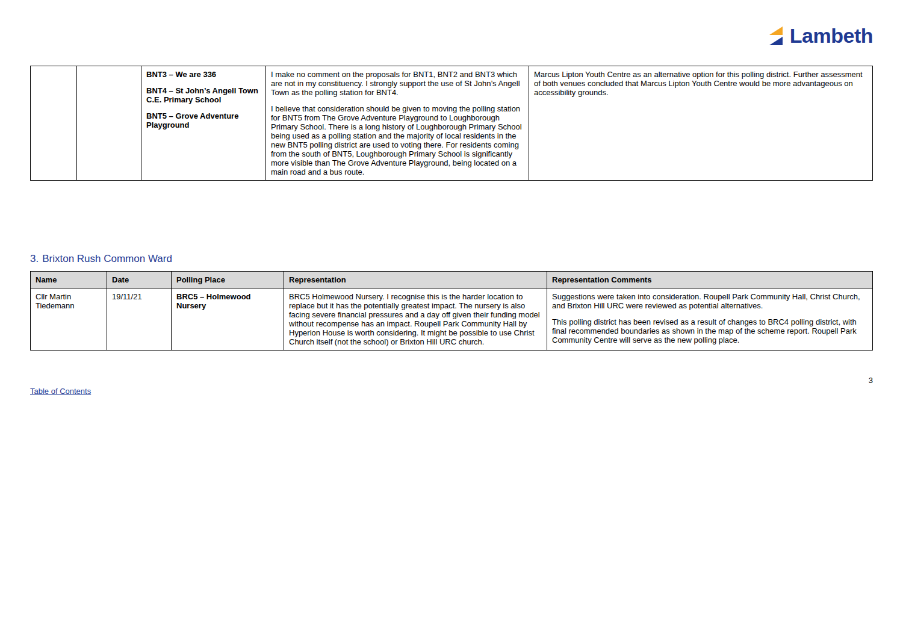Lambeth
| | | BNT3 – We are 336 BNT4 – St John’s Angell Town C.E. Primary School BNT5 – Grove Adventure Playground | I make no comment on the proposals for BNT1, BNT2 and BNT3 which are not in my constituency. I strongly support the use of St John’s Angell Town as the polling station for BNT4. I believe that consideration should be given to moving the polling station for BNT5 from The Grove Adventure Playground to Loughborough Primary School. There is a long history of Loughborough Primary School being used as a polling station and the majority of local residents in the new BNT5 polling district are used to voting there. For residents coming from the south of BNT5, Loughborough Primary School is significantly more visible than The Grove Adventure Playground, being located on a main road and a bus route. | Marcus Lipton Youth Centre as an alternative option for this polling district. Further assessment of both venues concluded that Marcus Lipton Youth Centre would be more advantageous on accessibility grounds. |
3. Brixton Rush Common Ward
| Name | Date | Polling Place | Representation | Representation Comments |
| --- | --- | --- | --- | --- |
| Cllr Martin Tiedemann | 19/11/21 | BRC5 – Holmewood Nursery | BRC5 Holmewood Nursery. I recognise this is the harder location to replace but it has the potentially greatest impact. The nursery is also facing severe financial pressures and a day off given their funding model without recompense has an impact. Roupell Park Community Hall by Hyperion House is worth considering. It might be possible to use Christ Church itself (not the school) or Brixton Hill URC church. | Suggestions were taken into consideration. Roupell Park Community Hall, Christ Church, and Brixton Hill URC were reviewed as potential alternatives. This polling district has been revised as a result of changes to BRC4 polling district, with final recommended boundaries as shown in the map of the scheme report. Roupell Park Community Centre will serve as the new polling place. |
Table of Contents 3